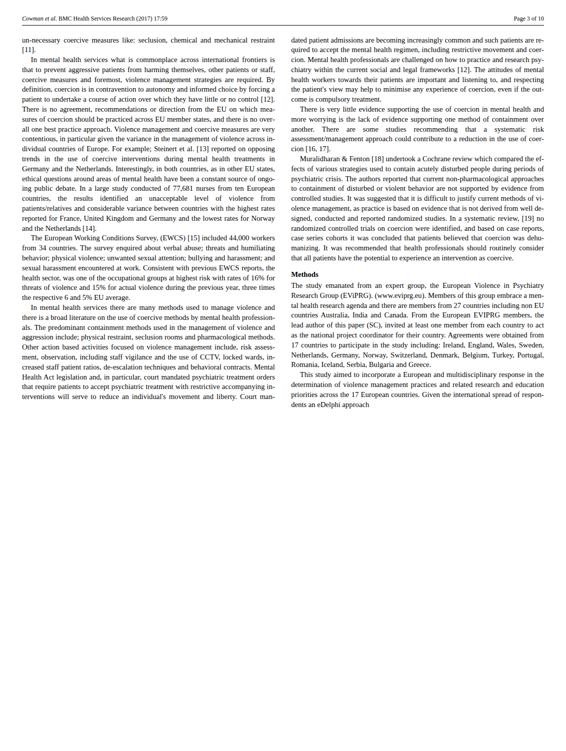Cowman et al. BMC Health Services Research (2017) 17:59
Page 3 of 10
un-necessary coercive measures like: seclusion, chemical and mechanical restraint [11].
In mental health services what is commonplace across international frontiers is that to prevent aggressive patients from harming themselves, other patients or staff, coercive measures and foremost, violence management strategies are required. By definition, coercion is in contravention to autonomy and informed choice by forcing a patient to undertake a course of action over which they have little or no control [12]. There is no agreement, recommendations or direction from the EU on which measures of coercion should be practiced across EU member states, and there is no overall one best practice approach. Violence management and coercive measures are very contentious, in particular given the variance in the management of violence across individual countries of Europe. For example; Steinert et al. [13] reported on opposing trends in the use of coercive interventions during mental health treatments in Germany and the Netherlands. Interestingly, in both countries, as in other EU states, ethical questions around areas of mental health have been a constant source of ongoing public debate. In a large study conducted of 77,681 nurses from ten European countries, the results identified an unacceptable level of violence from patients/relatives and considerable variance between countries with the highest rates reported for France, United Kingdom and Germany and the lowest rates for Norway and the Netherlands [14].
The European Working Conditions Survey, (EWCS) [15] included 44,000 workers from 34 countries. The survey enquired about verbal abuse; threats and humiliating behavior; physical violence; unwanted sexual attention; bullying and harassment; and sexual harassment encountered at work. Consistent with previous EWCS reports, the health sector, was one of the occupational groups at highest risk with rates of 16% for threats of violence and 15% for actual violence during the previous year, three times the respective 6 and 5% EU average.
In mental health services there are many methods used to manage violence and there is a broad literature on the use of coercive methods by mental health professionals. The predominant containment methods used in the management of violence and aggression include; physical restraint, seclusion rooms and pharmacological methods. Other action based activities focused on violence management include, risk assessment, observation, including staff vigilance and the use of CCTV, locked wards, increased staff patient ratios, de-escalation techniques and behavioral contracts. Mental Health Act legislation and, in particular, court mandated psychiatric treatment orders that require patients to accept psychiatric treatment with restrictive accompanying interventions will serve to reduce an individual's movement and liberty. Court mandated patient admissions are becoming increasingly common and such patients are required to accept the mental health regimen, including restrictive movement and coercion. Mental health professionals are challenged on how to practice and research psychiatry within the current social and legal frameworks [12]. The attitudes of mental health workers towards their patients are important and listening to, and respecting the patient's view may help to minimise any experience of coercion, even if the outcome is compulsory treatment.
There is very little evidence supporting the use of coercion in mental health and more worrying is the lack of evidence supporting one method of containment over another. There are some studies recommending that a systematic risk assessment/management approach could contribute to a reduction in the use of coercion [16, 17].
Muralidharan & Fenton [18] undertook a Cochrane review which compared the effects of various strategies used to contain acutely disturbed people during periods of psychiatric crisis. The authors reported that current non-pharmacological approaches to containment of disturbed or violent behavior are not supported by evidence from controlled studies. It was suggested that it is difficult to justify current methods of violence management, as practice is based on evidence that is not derived from well designed, conducted and reported randomized studies. In a systematic review, [19] no randomized controlled trials on coercion were identified, and based on case reports, case series cohorts it was concluded that patients believed that coercion was dehumanizing. It was recommended that health professionals should routinely consider that all patients have the potential to experience an intervention as coercive.
Methods
The study emanated from an expert group, the European Violence in Psychiatry Research Group (EViPRG). (www.eviprg.eu). Members of this group embrace a mental health research agenda and there are members from 27 countries including non EU countries Australia, India and Canada. From the European EVIPRG members, the lead author of this paper (SC), invited at least one member from each country to act as the national project coordinator for their country. Agreements were obtained from 17 countries to participate in the study including: Ireland, England, Wales, Sweden, Netherlands, Germany, Norway, Switzerland, Denmark, Belgium, Turkey, Portugal, Romania, Iceland, Serbia, Bulgaria and Greece.
This study aimed to incorporate a European and multidisciplinary response in the determination of violence management practices and related research and education priorities across the 17 European countries. Given the international spread of respondents an eDelphi approach